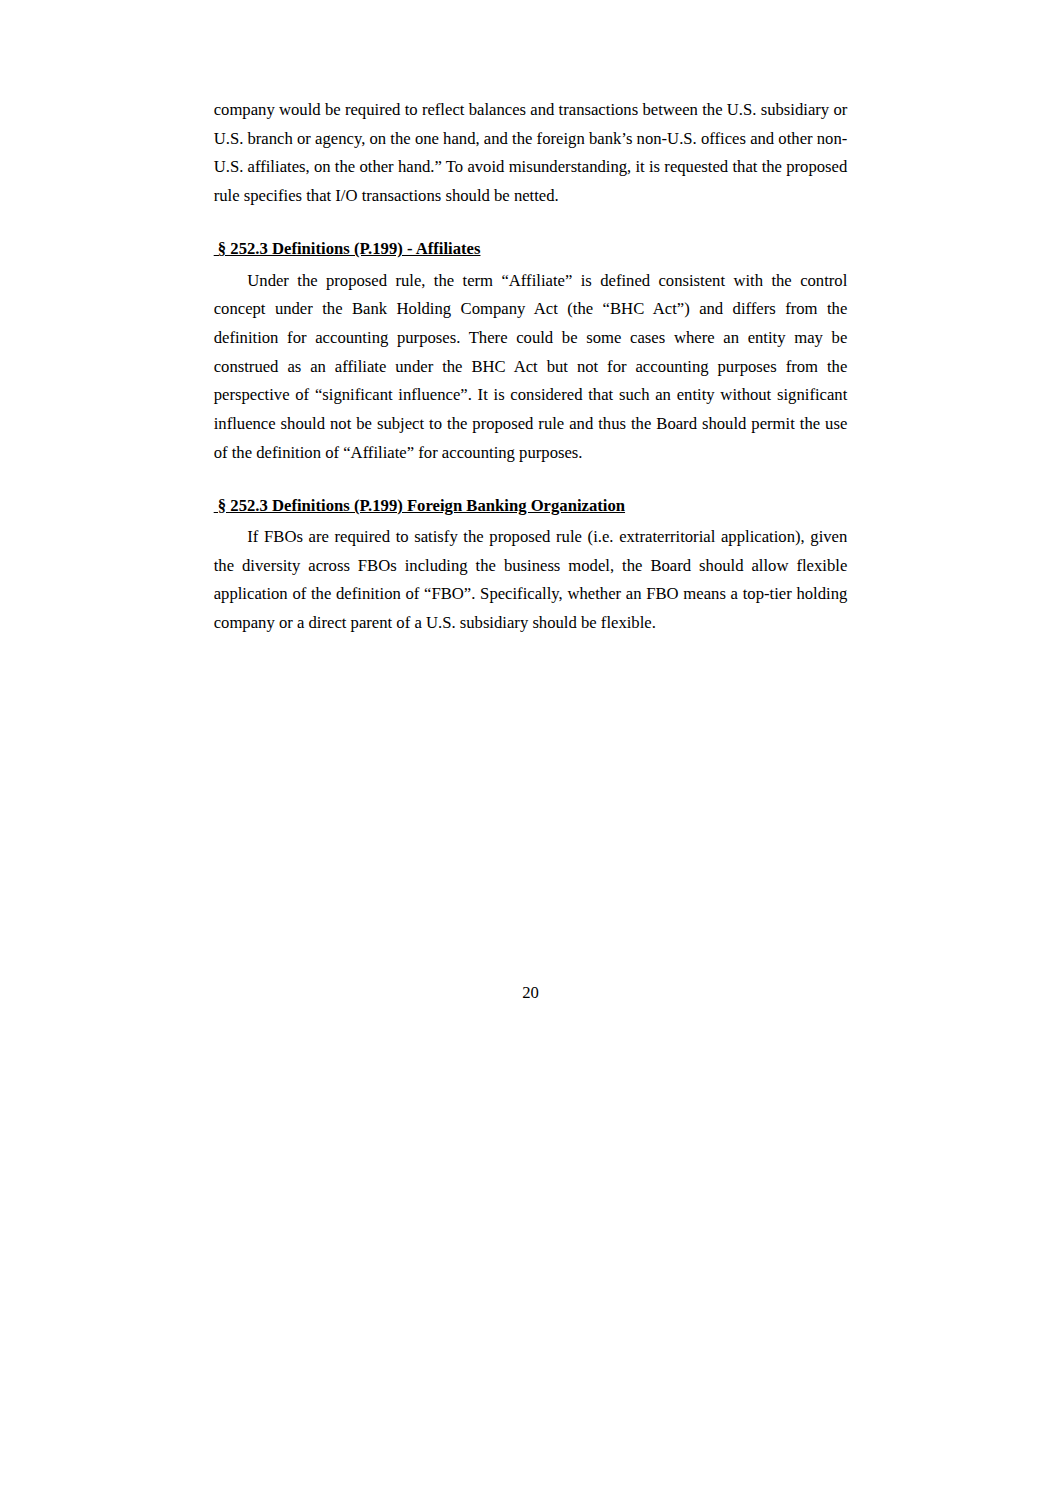company would be required to reflect balances and transactions between the U.S. subsidiary or U.S. branch or agency, on the one hand, and the foreign bank’s non-U.S. offices and other non-U.S. affiliates, on the other hand.” To avoid misunderstanding, it is requested that the proposed rule specifies that I/O transactions should be netted.
§ 252.3 Definitions (P.199) - Affiliates
Under the proposed rule, the term “Affiliate” is defined consistent with the control concept under the Bank Holding Company Act (the “BHC Act”) and differs from the definition for accounting purposes. There could be some cases where an entity may be construed as an affiliate under the BHC Act but not for accounting purposes from the perspective of “significant influence”. It is considered that such an entity without significant influence should not be subject to the proposed rule and thus the Board should permit the use of the definition of “Affiliate” for accounting purposes.
§ 252.3 Definitions (P.199) Foreign Banking Organization
If FBOs are required to satisfy the proposed rule (i.e. extraterritorial application), given the diversity across FBOs including the business model, the Board should allow flexible application of the definition of “FBO”. Specifically, whether an FBO means a top-tier holding company or a direct parent of a U.S. subsidiary should be flexible.
20